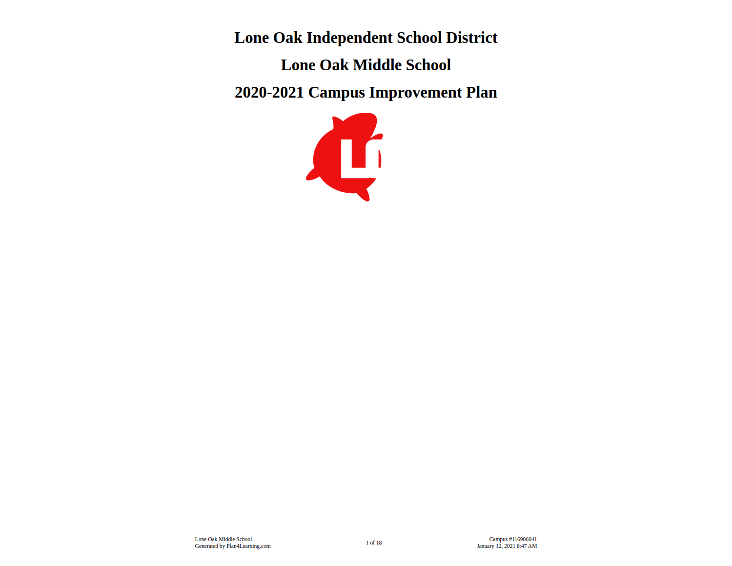Lone Oak Independent School District
Lone Oak Middle School
2020-2021 Campus Improvement Plan
Lone Oak Middle School
Generated by Plan4Learning.com
1 of 18
Campus #116906041
January 12, 2021 8:47 AM